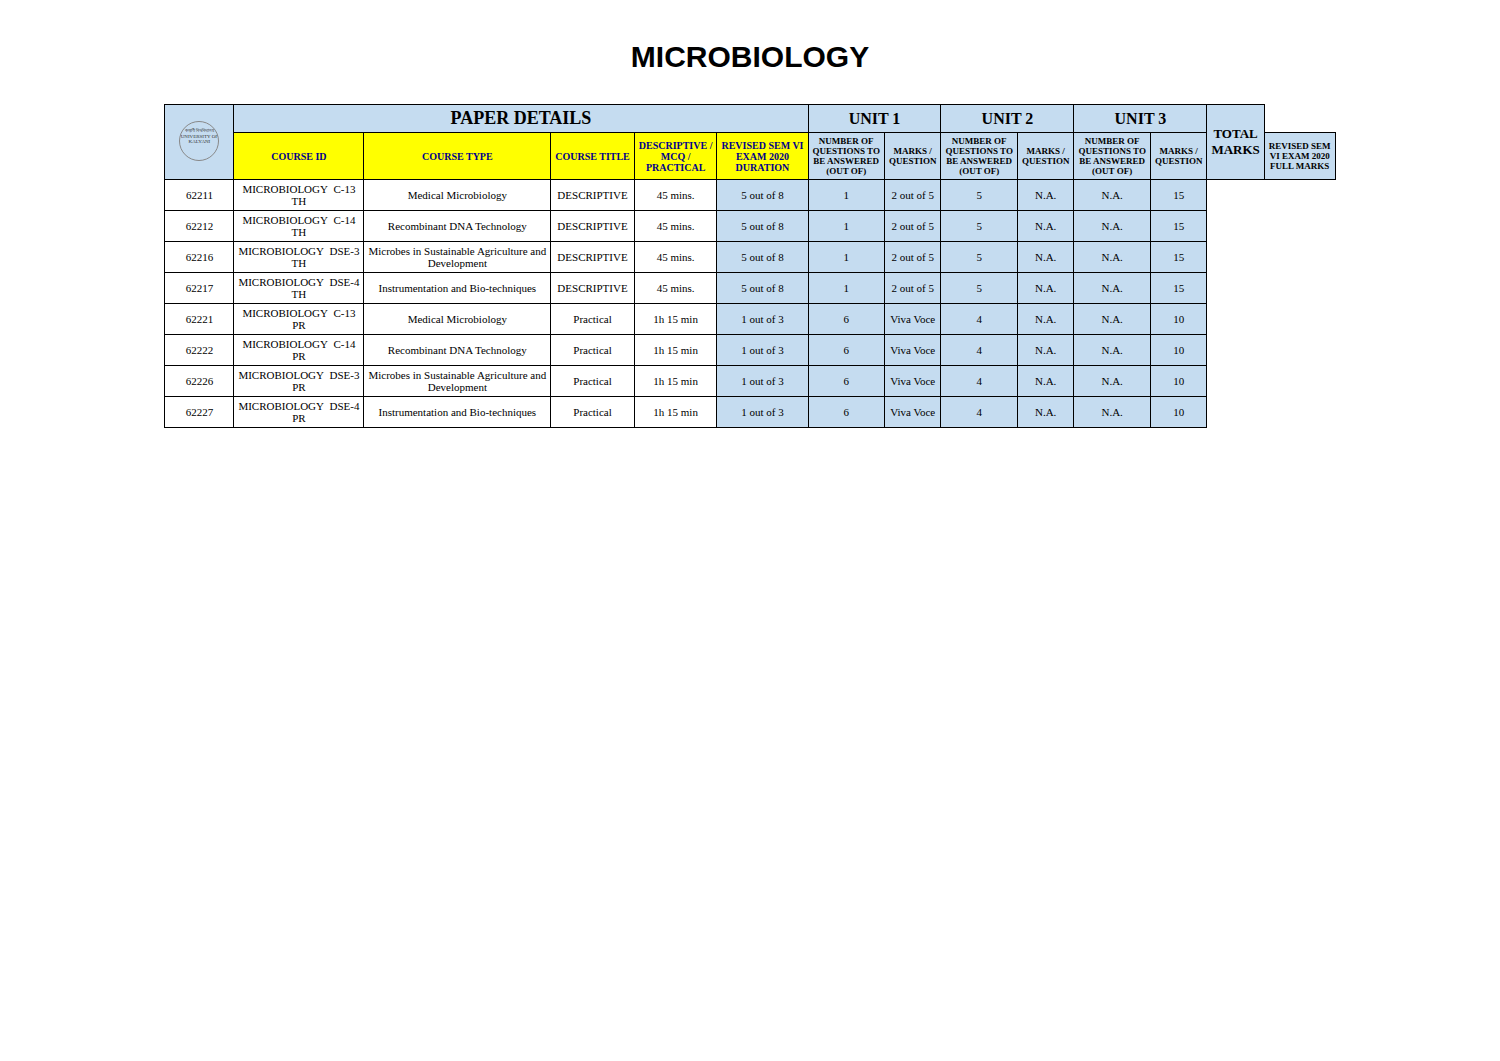MICROBIOLOGY
| কল্যাণী বিশ্ববিদ্যালয় UNIVERSITY OF KALYANI | PAPER DETAILS | UNIT 1 | UNIT 2 | UNIT 3 | TOTAL MARKS |
| COURSE ID | COURSE TYPE | COURSE TITLE | DESCRIPTIVE / MCQ / PRACTICAL | REVISED SEM VI EXAM 2020 DURATION | NUMBER OF QUESTIONS TO BE ANSWERED (OUT OF) | MARKS / QUESTION | NUMBER OF QUESTIONS TO BE ANSWERED (OUT OF) | MARKS / QUESTION | NUMBER OF QUESTIONS TO BE ANSWERED (OUT OF) | MARKS / QUESTION | REVISED SEM VI EXAM 2020 FULL MARKS |
| 62211 | MICROBIOLOGY C-13 TH | Medical Microbiology | DESCRIPTIVE | 45 mins. | 5 out of 8 | 1 | 2 out of 5 | 5 | N.A. | N.A. | 15 |
| 62212 | MICROBIOLOGY C-14 TH | Recombinant DNA Technology | DESCRIPTIVE | 45 mins. | 5 out of 8 | 1 | 2 out of 5 | 5 | N.A. | N.A. | 15 |
| 62216 | MICROBIOLOGY DSE-3 TH | Microbes in Sustainable Agriculture and Development | DESCRIPTIVE | 45 mins. | 5 out of 8 | 1 | 2 out of 5 | 5 | N.A. | N.A. | 15 |
| 62217 | MICROBIOLOGY DSE-4 TH | Instrumentation and Bio-techniques | DESCRIPTIVE | 45 mins. | 5 out of 8 | 1 | 2 out of 5 | 5 | N.A. | N.A. | 15 |
| 62221 | MICROBIOLOGY C-13 PR | Medical Microbiology | Practical | 1h 15 min | 1 out of 3 | 6 | Viva Voce | 4 | N.A. | N.A. | 10 |
| 62222 | MICROBIOLOGY C-14 PR | Recombinant DNA Technology | Practical | 1h 15 min | 1 out of 3 | 6 | Viva Voce | 4 | N.A. | N.A. | 10 |
| 62226 | MICROBIOLOGY DSE-3 PR | Microbes in Sustainable Agriculture and Development | Practical | 1h 15 min | 1 out of 3 | 6 | Viva Voce | 4 | N.A. | N.A. | 10 |
| 62227 | MICROBIOLOGY DSE-4 PR | Instrumentation and Bio-techniques | Practical | 1h 15 min | 1 out of 3 | 6 | Viva Voce | 4 | N.A. | N.A. | 10 |